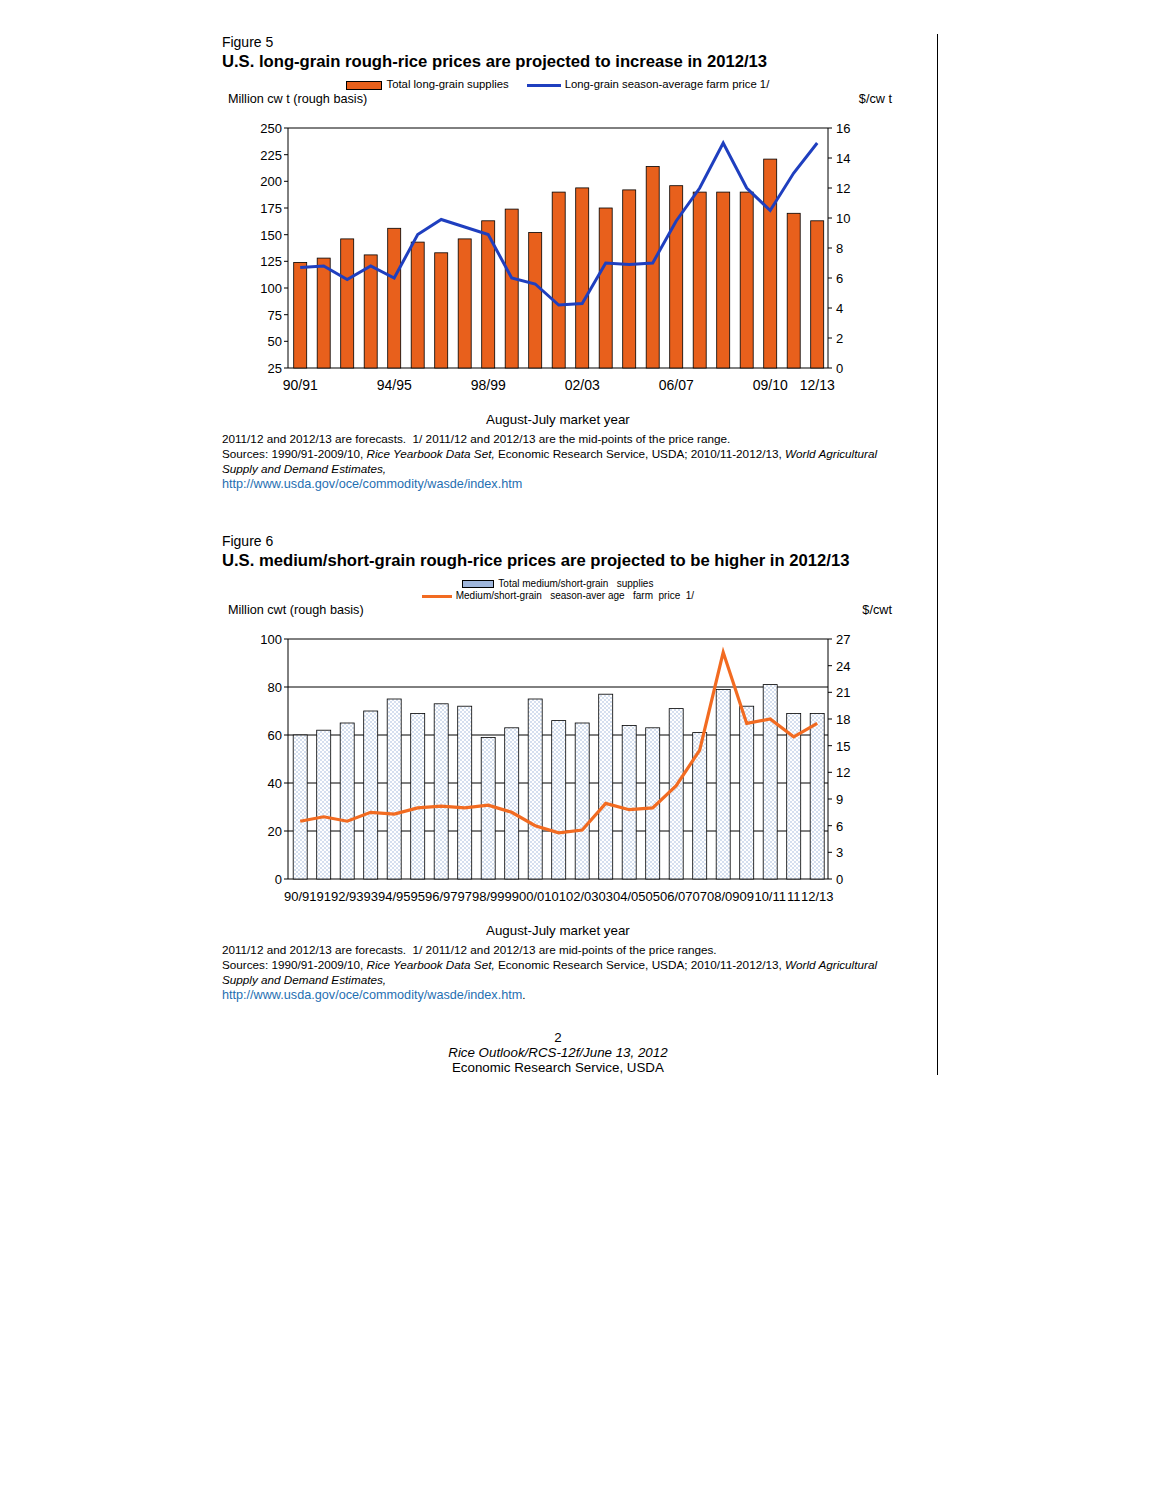Figure 5
U.S. long-grain rough-rice prices are projected to increase in 2012/13
Total long-grain supplies Long-grain season-average farm price 1/
Million cw t (rough basis) $/cw t
250 225 200 175 150 125 100 75 50 25 16 14 12 10 8 6 4 2 0 90/91 94/95 98/99 02/03 06/07 09/10 12/13
August-July market year
2011/12 and 2012/13 are forecasts. 1/ 2011/12 and 2012/13 are the mid-points of the price range.
Sources: 1990/91-2009/10, Rice Yearbook Data Set, Economic Research Service, USDA; 2010/11-2012/13, World Agricultural Supply and Demand Estimates,
http://www.usda.gov/oce/commodity/wasde/index.htm
Figure 6
U.S. medium/short-grain rough-rice prices are projected to be higher in 2012/13
Total medium/short-grain supplies
Medium/short-grain season-aver age farm price 1/
Million cwt (rough basis) $/cwt
100 80 60 40 20 0 27 24 21 18 15 12 9 6 3 0 90/91 91 92/93 93 94/95 95 96/97 97 98/99 99 00/01 01 02/03 03 04/05 05 06/07 07 08/09 09 10/11 11 12/13
August-July market year
2011/12 and 2012/13 are forecasts. 1/ 2011/12 and 2012/13 are mid-points of the price ranges.
Sources: 1990/91-2009/10, Rice Yearbook Data Set, Economic Research Service, USDA; 2010/11-2012/13, World Agricultural Supply and Demand Estimates,
http://www.usda.gov/oce/commodity/wasde/index.htm.
2
Rice Outlook/RCS-12f/June 13, 2012
Economic Research Service, USDA